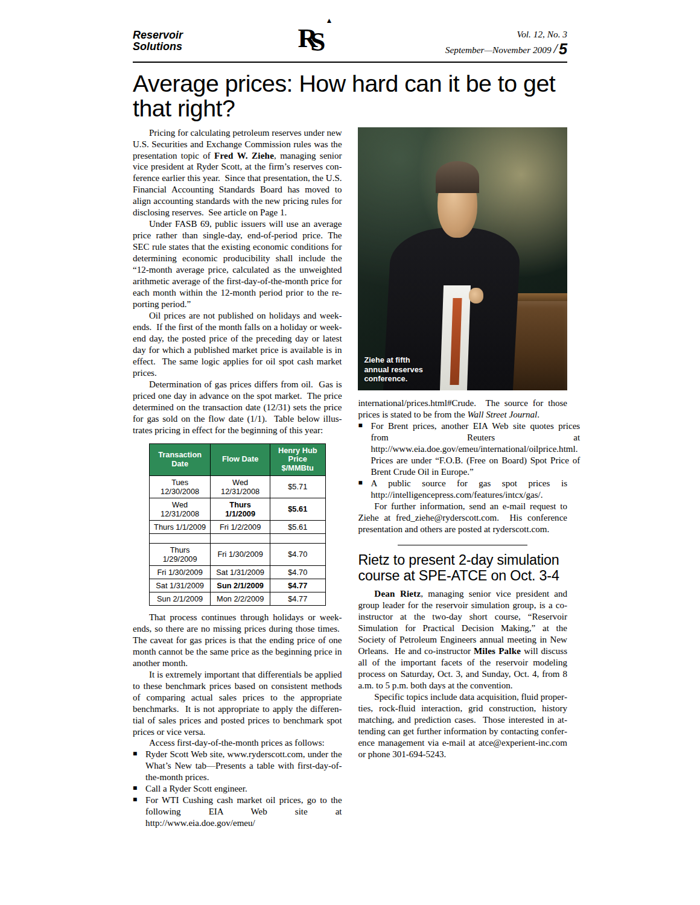Reservoir
Solutions
▲RS
Vol. 12, No. 3
September—November 2009/5
Average prices: How hard can it be to get that right?
Pricing for calculating petroleum reserves under new U.S. Securities and Exchange Commission rules was the presentation topic of Fred W. Ziehe, managing senior vice president at Ryder Scott, at the firm’s reserves conference earlier this year. Since that presentation, the U.S. Financial Accounting Standards Board has moved to align accounting standards with the new pricing rules for disclosing reserves. See article on Page 1.
Under FASB 69, public issuers will use an average price rather than single-day, end-of-period price. The SEC rule states that the existing economic conditions for determining economic producibility shall include the “12-month average price, calculated as the unweighted arithmetic average of the first-day-of-the-month price for each month within the 12-month period prior to the reporting period.”
Oil prices are not published on holidays and weekends. If the first of the month falls on a holiday or weekend day, the posted price of the preceding day or latest day for which a published market price is available is in effect. The same logic applies for oil spot cash market prices.
Determination of gas prices differs from oil. Gas is priced one day in advance on the spot market. The price determined on the transaction date (12/31) sets the price for gas sold on the flow date (1/1). Table below illustrates pricing in effect for the beginning of this year:
| Transaction Date | Flow Date | Henry Hub Price $/MMBtu |
| --- | --- | --- |
| Tues 12/30/2008 | Wed 12/31/2008 | $5.71 |
| Wed 12/31/2008 | Thurs 1/1/2009 | $5.61 |
| Thurs 1/1/2009 | Fri 1/2/2009 | $5.61 |
| Thurs 1/29/2009 | Fri 1/30/2009 | $4.70 |
| Fri 1/30/2009 | Sat 1/31/2009 | $4.70 |
| Sat 1/31/2009 | Sun 2/1/2009 | $4.77 |
| Sun 2/1/2009 | Mon 2/2/2009 | $4.77 |
That process continues through holidays or weekends, so there are no missing prices during those times. The caveat for gas prices is that the ending price of one month cannot be the same price as the beginning price in another month.
It is extremely important that differentials be applied to these benchmark prices based on consistent methods of comparing actual sales prices to the appropriate benchmarks. It is not appropriate to apply the differential of sales prices and posted prices to benchmark spot prices or vice versa.
Access first-day-of-the-month prices as follows:
■
Ryder Scott Web site, www.ryderscott.com, under the What’s New tab—Presents a table with first-day-of-the-month prices.
■
Call a Ryder Scott engineer.
■
For WTI Cushing cash market oil prices, go to the following EIA Web site at http://www.eia.doe.gov/emeu/
Ziehe at fifth
annual reserves
conference.
international/prices.html#Crude. The source for those prices is stated to be from the Wall Street Journal.
■
For Brent prices, another EIA Web site quotes prices from Reuters at http://www.eia.doe.gov/emeu/international/oilprice.html. Prices are under “F.O.B. (Free on Board) Spot Price of Brent Crude Oil in Europe.”
■
A public source for gas spot prices is http://intelligencepress.com/features/intcx/gas/.
For further information, send an e-mail request to Ziehe at fred_ziehe@ryderscott.com. His conference presentation and others are posted at ryderscott.com.
Rietz to present 2-day simulation course at SPE-ATCE on Oct. 3-4
Dean Rietz, managing senior vice president and group leader for the reservoir simulation group, is a co-instructor at the two-day short course, “Reservoir Simulation for Practical Decision Making,” at the Society of Petroleum Engineers annual meeting in New Orleans. He and co-instructor Miles Palke will discuss all of the important facets of the reservoir modeling process on Saturday, Oct. 3, and Sunday, Oct. 4, from 8 a.m. to 5 p.m. both days at the convention.
Specific topics include data acquisition, fluid properties, rock-fluid interaction, grid construction, history matching, and prediction cases. Those interested in attending can get further information by contacting conference management via e-mail at atce@experient-inc.com or phone 301-694-5243.